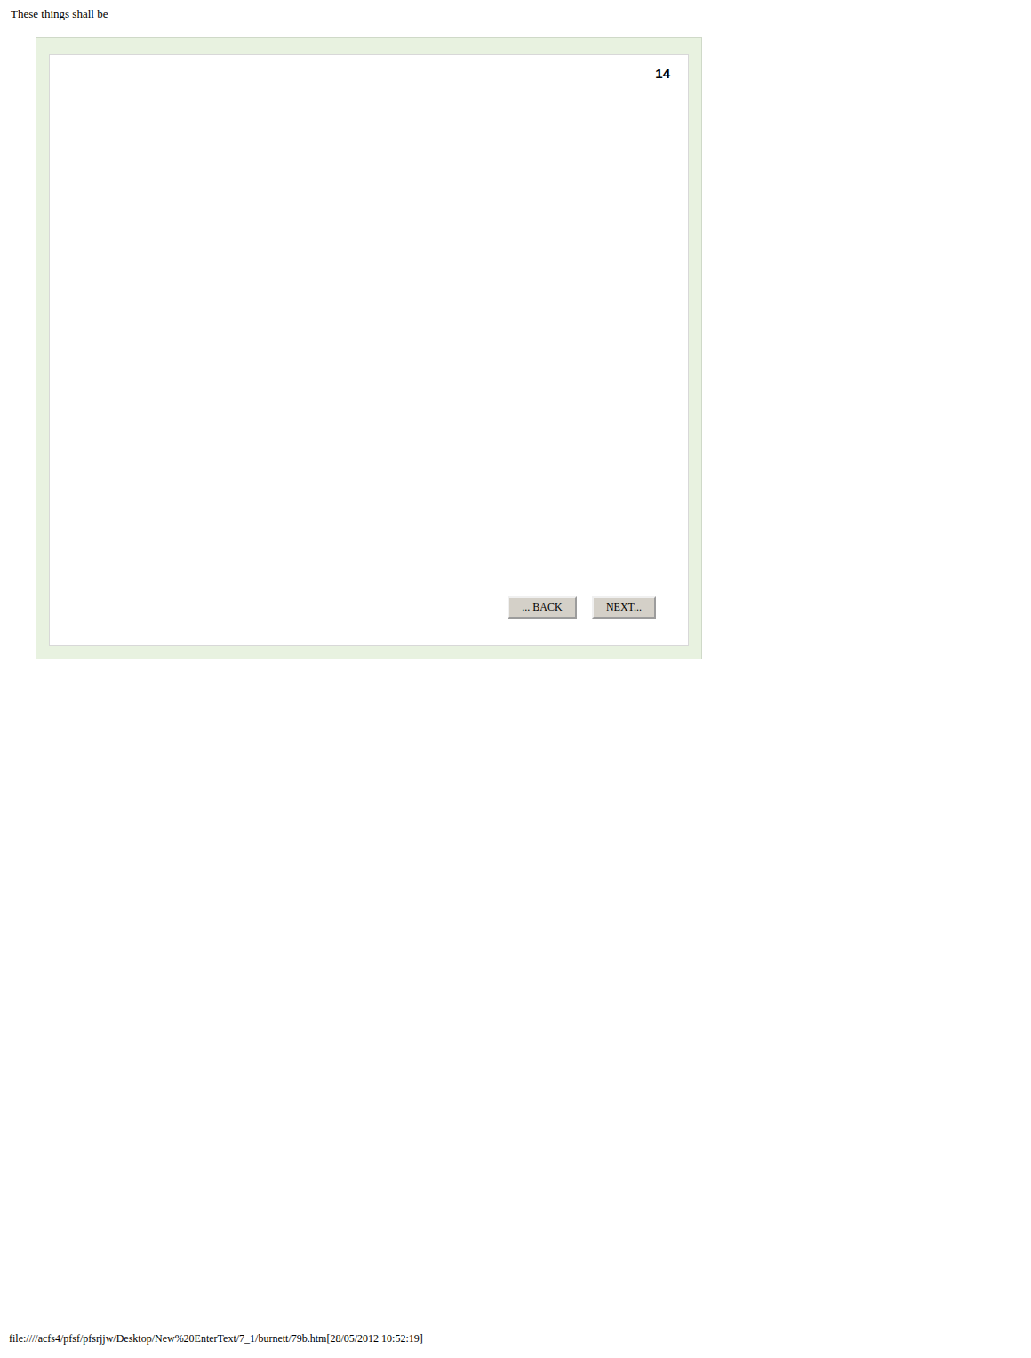These things shall be
14
Bar 58. Children's choir: sail-ing in, come sail - ing in, come sail-ing in. I saw three ships come sail-ing in, come. Soprano, Alto, Tenor, Bass: crossed an o-cean, I have lost my. Piano accompaniment.
... BACK NEXT...
file:////acfs4/pfsf/pfsrjjw/Desktop/New%20EnterText/7_1/burnett/79b.htm[28/05/2012 10:52:19]